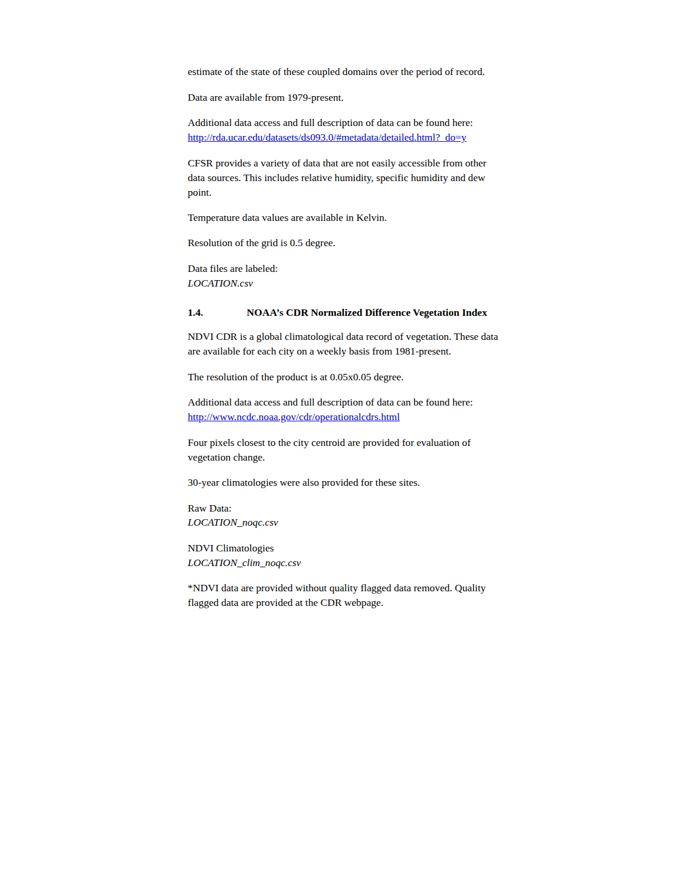estimate of the state of these coupled domains over the period of record.
Data are available from 1979-present.
Additional data access and full description of data can be found here:
http://rda.ucar.edu/datasets/ds093.0/#metadata/detailed.html?_do=y
CFSR provides a variety of data that are not easily accessible from other data sources. This includes relative humidity, specific humidity and dew point.
Temperature data values are available in Kelvin.
Resolution of the grid is 0.5 degree.
Data files are labeled:
LOCATION.csv
1.4.
NOAA’s CDR Normalized Difference Vegetation Index
NDVI CDR is a global climatological data record of vegetation. These data are available for each city on a weekly basis from 1981-present.
The resolution of the product is at 0.05x0.05 degree.
Additional data access and full description of data can be found here:
http://www.ncdc.noaa.gov/cdr/operationalcdrs.html
Four pixels closest to the city centroid are provided for evaluation of vegetation change.
30-year climatologies were also provided for these sites.
Raw Data:
LOCATION_noqc.csv
NDVI Climatologies
LOCATION_clim_noqc.csv
*NDVI data are provided without quality flagged data removed. Quality flagged data are provided at the CDR webpage.